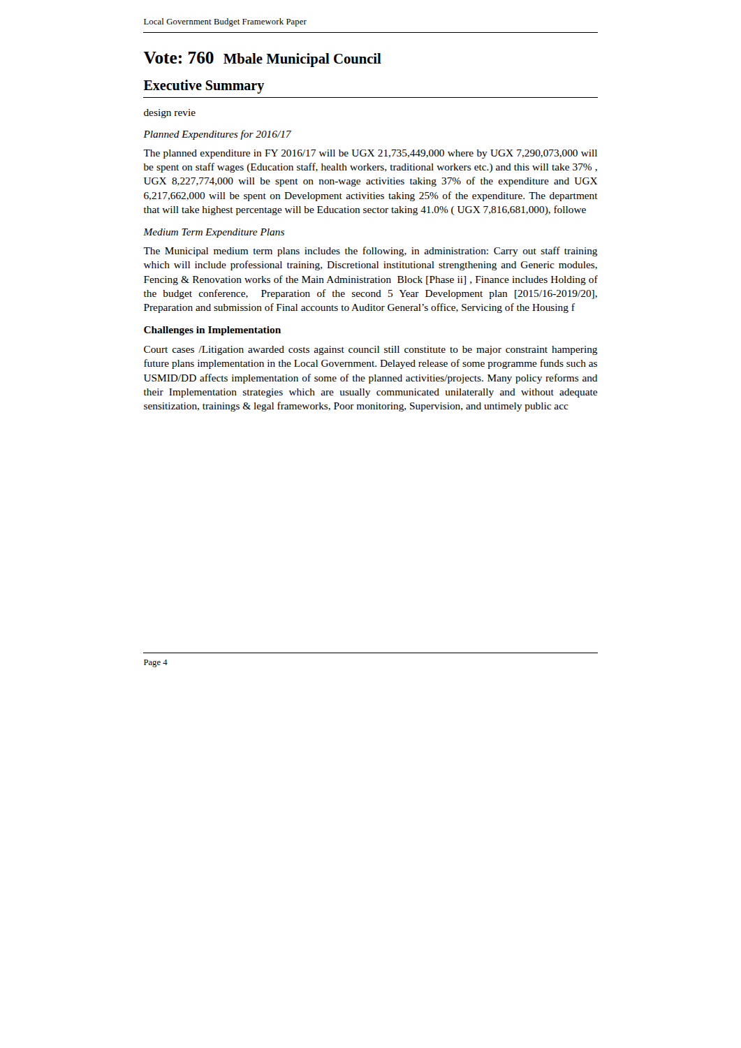Local Government Budget Framework Paper
Vote: 760 Mbale Municipal Council
Executive Summary
design revie
Planned Expenditures for 2016/17
The planned expenditure in FY 2016/17 will be UGX 21,735,449,000 where by UGX 7,290,073,000 will be spent on staff wages (Education staff, health workers, traditional workers etc.) and this will take 37% , UGX 8,227,774,000 will be spent on non-wage activities taking 37% of the expenditure and UGX 6,217,662,000 will be spent on Development activities taking 25% of the expenditure. The department that will take highest percentage will be Education sector taking 41.0% ( UGX 7,816,681,000), followe
Medium Term Expenditure Plans
The Municipal medium term plans includes the following, in administration: Carry out staff training which will include professional training, Discretional institutional strengthening and Generic modules, Fencing & Renovation works of the Main Administration Block [Phase ii] , Finance includes Holding of the budget conference, Preparation of the second 5 Year Development plan [2015/16-2019/20], Preparation and submission of Final accounts to Auditor General’s office, Servicing of the Housing f
Challenges in Implementation
Court cases /Litigation awarded costs against council still constitute to be major constraint hampering future plans implementation in the Local Government. Delayed release of some programme funds such as USMID/DD affects implementation of some of the planned activities/projects. Many policy reforms and their Implementation strategies which are usually communicated unilaterally and without adequate sensitization, trainings & legal frameworks, Poor monitoring, Supervision, and untimely public acc
Page 4